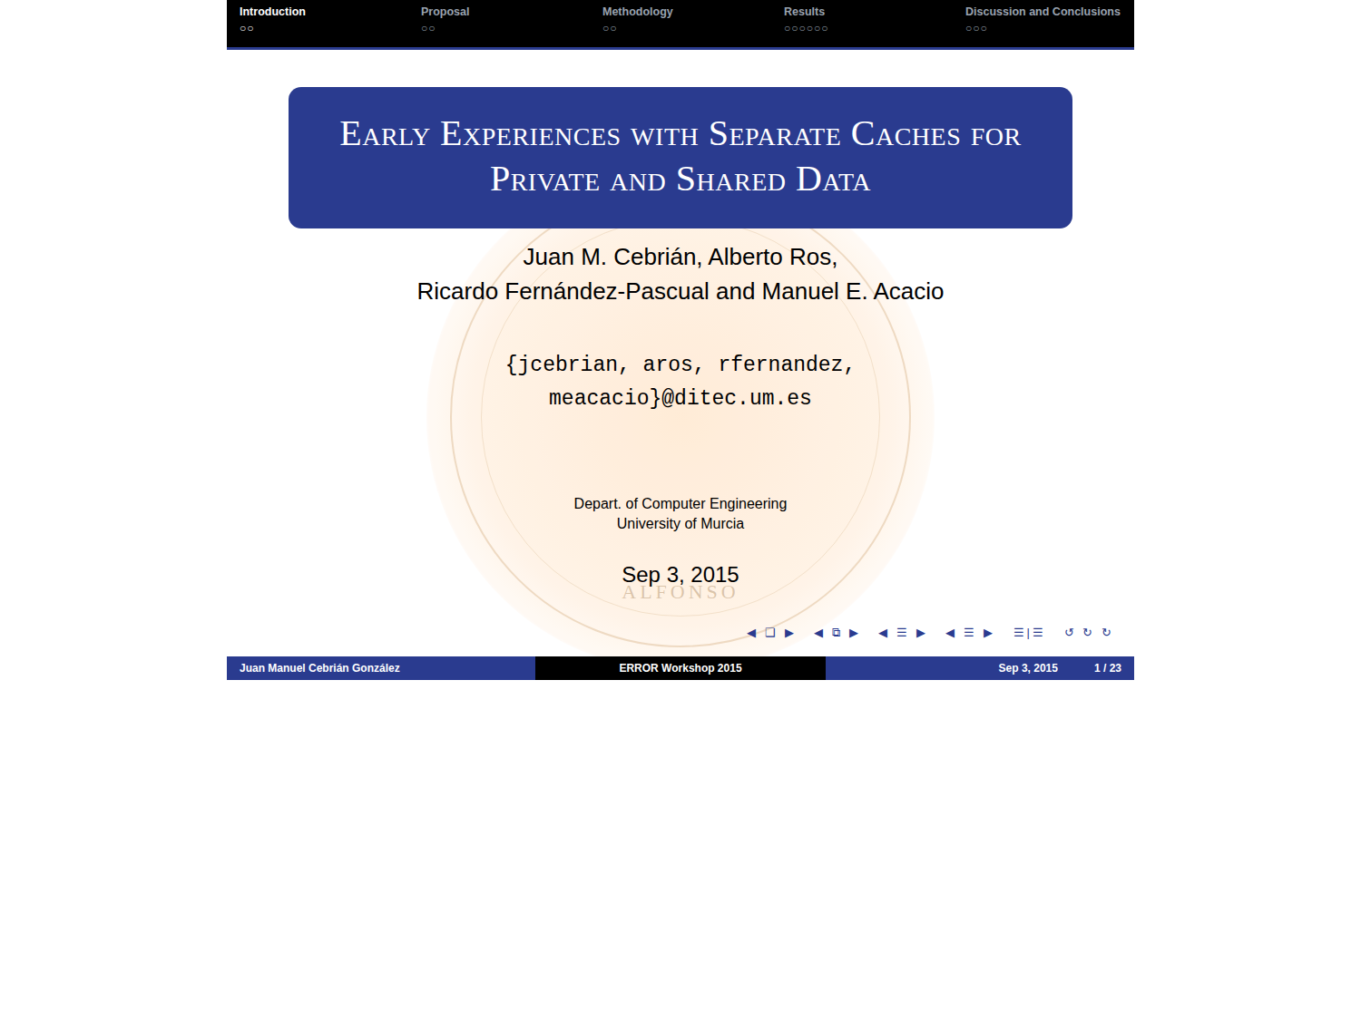Introduction○○
Proposal○○
Methodology○○
Results○○○○○○
Discussion and Conclusions○○○
STVDIORVM
ALFONSO
Early Experiences with Separate Caches for Private and Shared Data
Juan M. Cebrián, Alberto Ros,
Ricardo Fernández-Pascual and Manuel E. Acacio
{jcebrian, aros, rfernandez,
meacacio}@ditec.um.es
Depart. of Computer Engineering
University of Murcia
Sep 3, 2015
◀ ❑ ▶ ◀ ⧉ ▶ ◀ ☰ ▶ ◀ ☰ ▶ ☰|☰ ↺ ↻ ↻
Juan Manuel Cebrián González
ERROR Workshop 2015
Sep 3, 20151 / 23